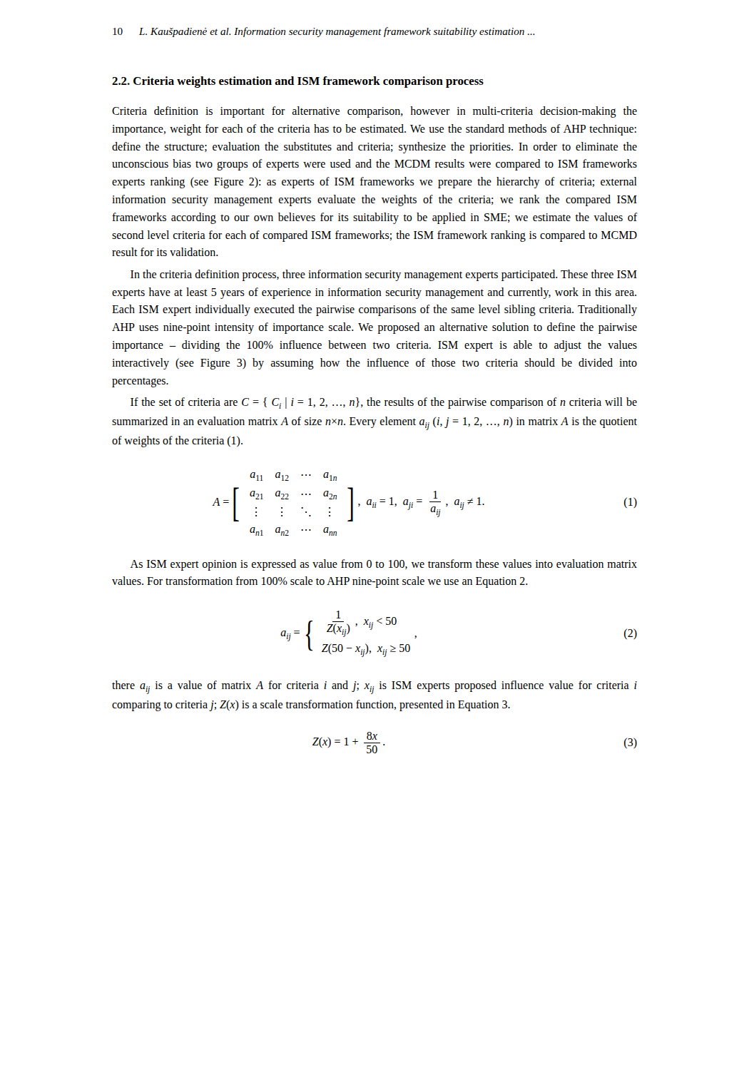10 L. Kaušpadienė et al. Information security management framework suitability estimation ...
2.2. Criteria weights estimation and ISM framework comparison process
Criteria definition is important for alternative comparison, however in multi-criteria decision-making the importance, weight for each of the criteria has to be estimated. We use the standard methods of AHP technique: define the structure; evaluation the substitutes and criteria; synthesize the priorities. In order to eliminate the unconscious bias two groups of experts were used and the MCDM results were compared to ISM frameworks experts ranking (see Figure 2): as experts of ISM frameworks we prepare the hierarchy of criteria; external information security management experts evaluate the weights of the criteria; we rank the compared ISM frameworks according to our own believes for its suitability to be applied in SME; we estimate the values of second level criteria for each of compared ISM frameworks; the ISM framework ranking is compared to MCMD result for its validation.
In the criteria definition process, three information security management experts participated. These three ISM experts have at least 5 years of experience in information security management and currently, work in this area. Each ISM expert individually executed the pairwise comparisons of the same level sibling criteria. Traditionally AHP uses nine-point intensity of importance scale. We proposed an alternative solution to define the pairwise importance – dividing the 100% influence between two criteria. ISM expert is able to adjust the values interactively (see Figure 3) by assuming how the influence of those two criteria should be divided into percentages.
If the set of criteria are C = { Ci | i = 1, 2, …, n}, the results of the pairwise comparison of n criteria will be summarized in an evaluation matrix A of size n×n. Every element aij (i, j = 1, 2, …, n) in matrix A is the quotient of weights of the criteria (1).
A = [
| a 11 | a 12 | ⋯ | a 1 n |
| a 21 | a 22 | ⋯ | a 2 n |
| ⋮ | ⋮ | ⋱ | ⋮ |
| a n 1 | a n 2 | ⋯ | a nn |
] , aii = 1, aji = 1 aij, aij ≠ 1.
(1)
As ISM expert opinion is expressed as value from 0 to 100, we transform these values into evaluation matrix values. For transformation from 100% scale to AHP nine-point scale we use an Equation 2.
aij = {
| 1 Z ( x ij ) , x ij < 50 |
| Z (50 − x ij ), x ij ≥ 50 |
,
(2)
there aij is a value of matrix A for criteria i and j; xij is ISM experts proposed influence value for criteria i comparing to criteria j; Z(x) is a scale transformation function, presented in Equation 3.
Z(x) = 1 + 8x 50.
(3)